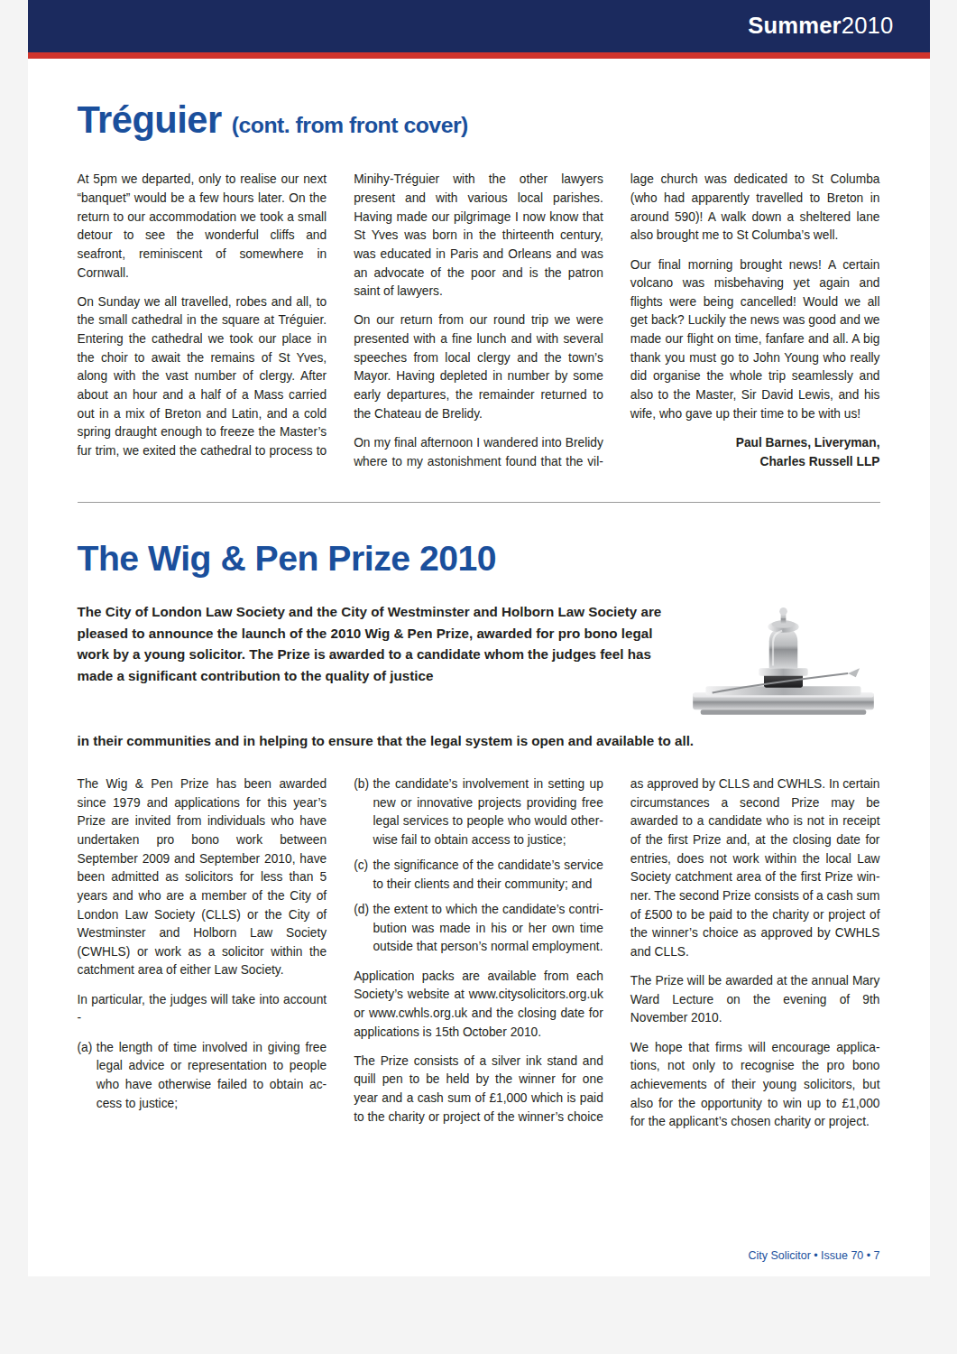Summer 2010
Tréguier (cont. from front cover)
At 5pm we departed, only to realise our next “banquet” would be a few hours later. On the return to our accommodation we took a small detour to see the wonderful cliffs and seafront, reminiscent of somewhere in Cornwall.
On Sunday we all travelled, robes and all, to the small cathedral in the square at Tréguier. Entering the cathedral we took our place in the choir to await the remains of St Yves, along with the vast number of clergy. After about an hour and a half of a Mass carried out in a mix of Breton and Latin, and a cold spring draught enough to freeze the Master’s fur trim, we exited the cathedral to process to Minihy-Tréguier with the other lawyers present and with various local parishes. Having made our pilgrimage I now know that St Yves was born in the thirteenth century, was educated in Paris and Orleans and was an advocate of the poor and is the patron saint of lawyers.
On our return from our round trip we were presented with a fine lunch and with several speeches from local clergy and the town’s Mayor. Having depleted in number by some early departures, the remainder returned to the Chateau de Brelidy.
On my final afternoon I wandered into Brelidy where to my astonishment found that the village church was dedicated to St Columba (who had apparently travelled to Breton in around 590)! A walk down a sheltered lane also brought me to St Columba’s well.
Our final morning brought news! A certain volcano was misbehaving yet again and flights were being cancelled! Would we all get back? Luckily the news was good and we made our flight on time, fanfare and all. A big thank you must go to John Young who really did organise the whole trip seamlessly and also to the Master, Sir David Lewis, and his wife, who gave up their time to be with us!
Paul Barnes, Liveryman, Charles Russell LLP
The Wig & Pen Prize 2010
The City of London Law Society and the City of Westminster and Holborn Law Society are pleased to announce the launch of the 2010 Wig & Pen Prize, awarded for pro bono legal work by a young solicitor. The Prize is awarded to a candidate whom the judges feel has made a significant contribution to the quality of justice
in their communities and in helping to ensure that the legal system is open and available to all.
The Wig & Pen Prize has been awarded since 1979 and applications for this year’s Prize are invited from individuals who have undertaken pro bono work between September 2009 and September 2010, have been admitted as solicitors for less than 5 years and who are a member of the City of London Law Society (CLLS) or the City of Westminster and Holborn Law Society (CWHLS) or work as a solicitor within the catchment area of either Law Society.
In particular, the judges will take into account -
(a) the length of time involved in giving free legal advice or representation to people who have otherwise failed to obtain access to justice;
(b) the candidate’s involvement in setting up new or innovative projects providing free legal services to people who would otherwise fail to obtain access to justice;
(c) the significance of the candidate’s service to their clients and their community; and
(d) the extent to which the candidate’s contribution was made in his or her own time outside that person’s normal employment.
Application packs are available from each Society’s website at www.citysolicitors.org.uk or www.cwhls.org.uk and the closing date for applications is 15th October 2010.
The Prize consists of a silver ink stand and quill pen to be held by the winner for one year and a cash sum of £1,000 which is paid to the charity or project of the winner’s choice as approved by CLLS and CWHLS. In certain circumstances a second Prize may be awarded to a candidate who is not in receipt of the first Prize and, at the closing date for entries, does not work within the local Law Society catchment area of the first Prize winner. The second Prize consists of a cash sum of £500 to be paid to the charity or project of the winner’s choice as approved by CWHLS and CLLS.
The Prize will be awarded at the annual Mary Ward Lecture on the evening of 9th November 2010.
We hope that firms will encourage applications, not only to recognise the pro bono achievements of their young solicitors, but also for the opportunity to win up to £1,000 for the applicant’s chosen charity or project.
City Solicitor • Issue 70 • 7